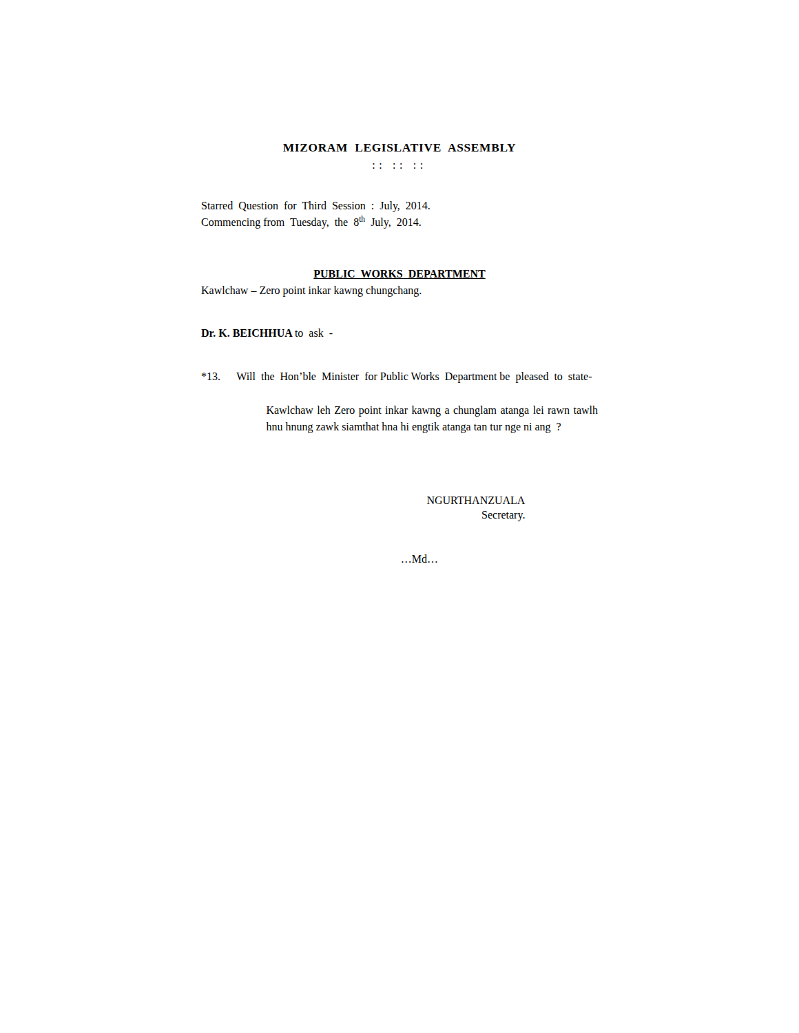MIZORAM LEGISLATIVE ASSEMBLY
:: :: ::
Starred Question for Third Session : July, 2014.
Commencing from Tuesday, the 8th July, 2014.
PUBLIC WORKS DEPARTMENT
Kawlchaw – Zero point inkar kawng chungchang.
Dr. K. BEICHHUA to ask -
*13.
Will the Hon’ble Minister for Public Works Department be pleased to state-
Kawlchaw leh Zero point inkar kawng a chunglam atanga lei rawn tawlh hnu hnung zawk siamthat hna hi engtik atanga tan tur nge ni ang ?
NGURTHANZUALA
Secretary.
…Md…